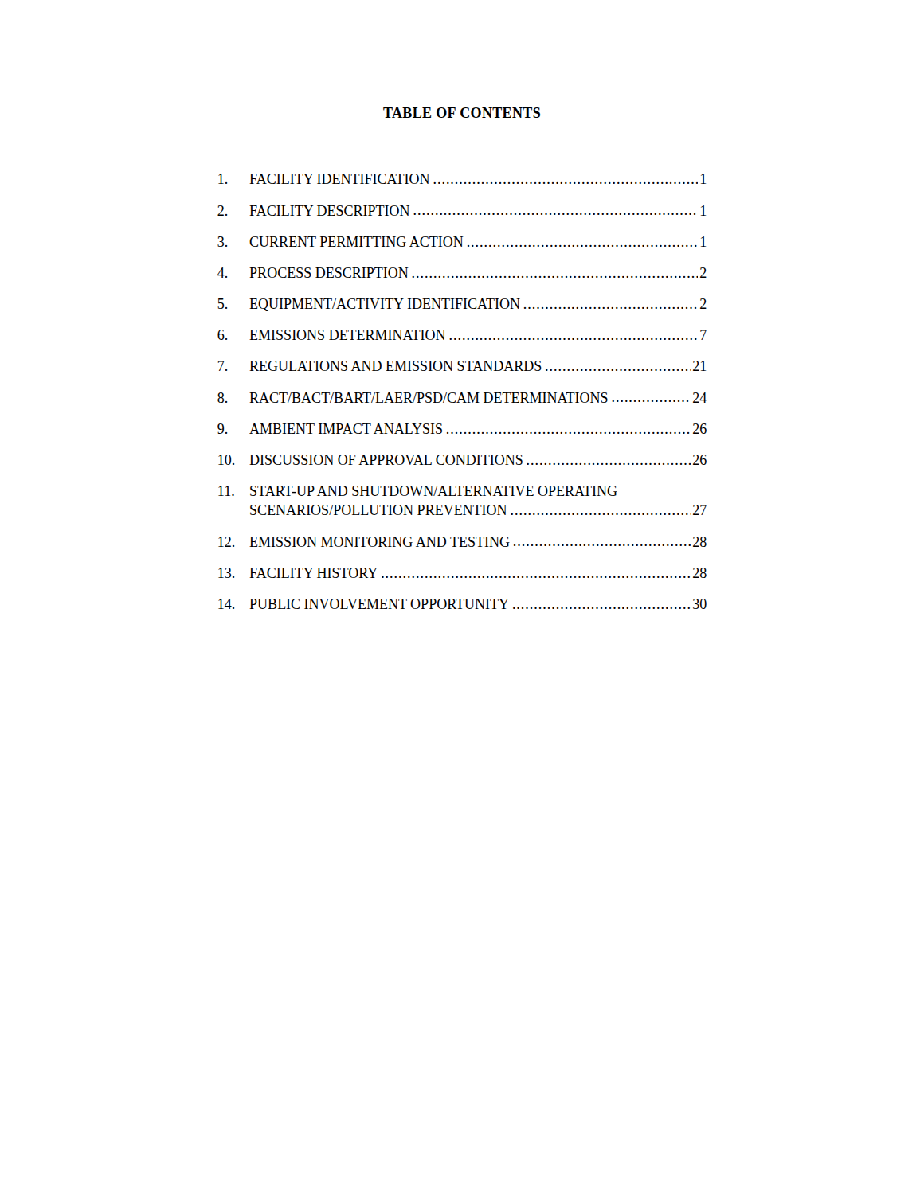TABLE OF CONTENTS
FACILITY IDENTIFICATION ................................................................................................ 1
FACILITY DESCRIPTION ..................................................................................................... 1
CURRENT PERMITTING ACTION ..................................................................................... 1
PROCESS DESCRIPTION ..................................................................................................... 2
EQUIPMENT/ACTIVITY IDENTIFICATION ....................................................................... 2
EMISSIONS DETERMINATION ......................................................................................... 7
REGULATIONS AND EMISSION STANDARDS ............................................................. 21
RACT/BACT/BART/LAER/PSD/CAM DETERMINATIONS ............................................ 24
AMBIENT IMPACT ANALYSIS ......................................................................................... 26
DISCUSSION OF APPROVAL CONDITIONS ..................................................................... 26
START-UP AND SHUTDOWN/ALTERNATIVE OPERATING
SCENARIOS/POLLUTION PREVENTION .......................................................................... 27
EMISSION MONITORING AND TESTING ......................................................................... 28
FACILITY HISTORY ............................................................................................................. 28
PUBLIC INVOLVEMENT OPPORTUNITY ......................................................................... 30